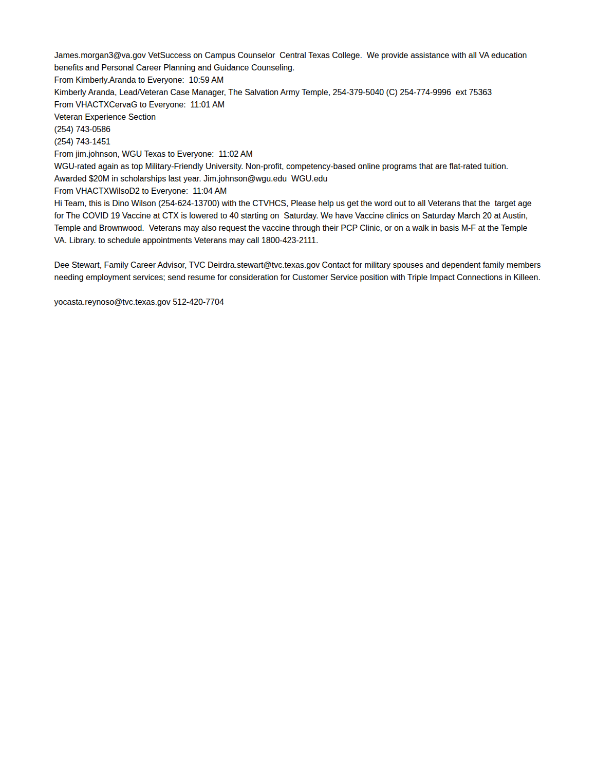James.morgan3@va.gov VetSuccess on Campus Counselor Central Texas College. We provide assistance with all VA education benefits and Personal Career Planning and Guidance Counseling.
From Kimberly.Aranda to Everyone: 10:59 AM
Kimberly Aranda, Lead/Veteran Case Manager, The Salvation Army Temple, 254-379-5040 (C) 254-774-9996 ext 75363
From VHACTXCervaG to Everyone: 11:01 AM
Veteran Experience Section
(254) 743-0586
(254) 743-1451
From jim.johnson, WGU Texas to Everyone: 11:02 AM
WGU-rated again as top Military-Friendly University. Non-profit, competency-based online programs that are flat-rated tuition. Awarded $20M in scholarships last year. Jim.johnson@wgu.edu WGU.edu
From VHACTXWilsoD2 to Everyone: 11:04 AM
Hi Team, this is Dino Wilson (254-624-13700) with the CTVHCS, Please help us get the word out to all Veterans that the target age for The COVID 19 Vaccine at CTX is lowered to 40 starting on Saturday. We have Vaccine clinics on Saturday March 20 at Austin, Temple and Brownwood. Veterans may also request the vaccine through their PCP Clinic, or on a walk in basis M-F at the Temple VA. Library. to schedule appointments Veterans may call 1800-423-2111.
Dee Stewart, Family Career Advisor, TVC Deirdra.stewart@tvc.texas.gov Contact for military spouses and dependent family members needing employment services; send resume for consideration for Customer Service position with Triple Impact Connections in Killeen.
yocasta.reynoso@tvc.texas.gov 512-420-7704